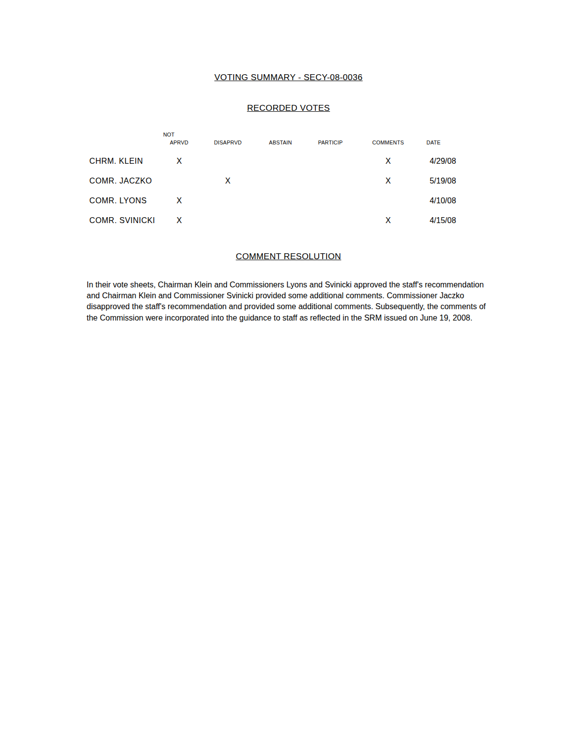VOTING SUMMARY - SECY-08-0036
RECORDED VOTES
NOT
| | APRVD | DISAPRVD | ABSTAIN | PARTICIP | COMMENTS | DATE |
| --- | --- | --- | --- | --- | --- | --- |
| CHRM. KLEIN | X | | | | X | 4/29/08 |
| COMR. JACZKO | | X | | | X | 5/19/08 |
| COMR. LYONS | X | | | | | 4/10/08 |
| COMR. SVINICKI | X | | | | X | 4/15/08 |
COMMENT RESOLUTION
In their vote sheets, Chairman Klein and Commissioners Lyons and Svinicki approved the staff's recommendation and Chairman Klein and Commissioner Svinicki provided some additional comments. Commissioner Jaczko disapproved the staff's recommendation and provided some additional comments. Subsequently, the comments of the Commission were incorporated into the guidance to staff as reflected in the SRM issued on June 19, 2008.